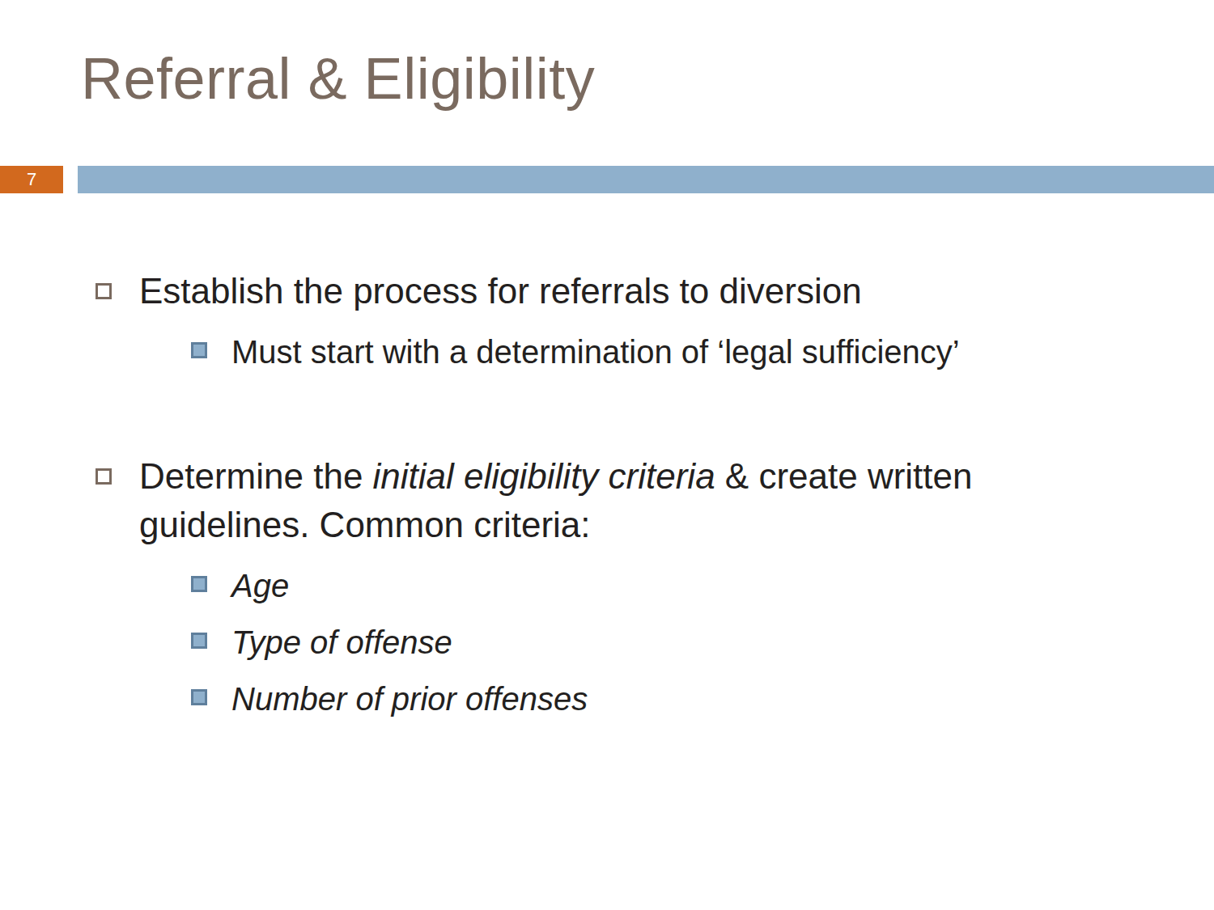Referral & Eligibility
7
Establish the process for referrals to diversion
Must start with a determination of ‘legal sufficiency’
Determine the initial eligibility criteria & create written guidelines. Common criteria:
Age
Type of offense
Number of prior offenses